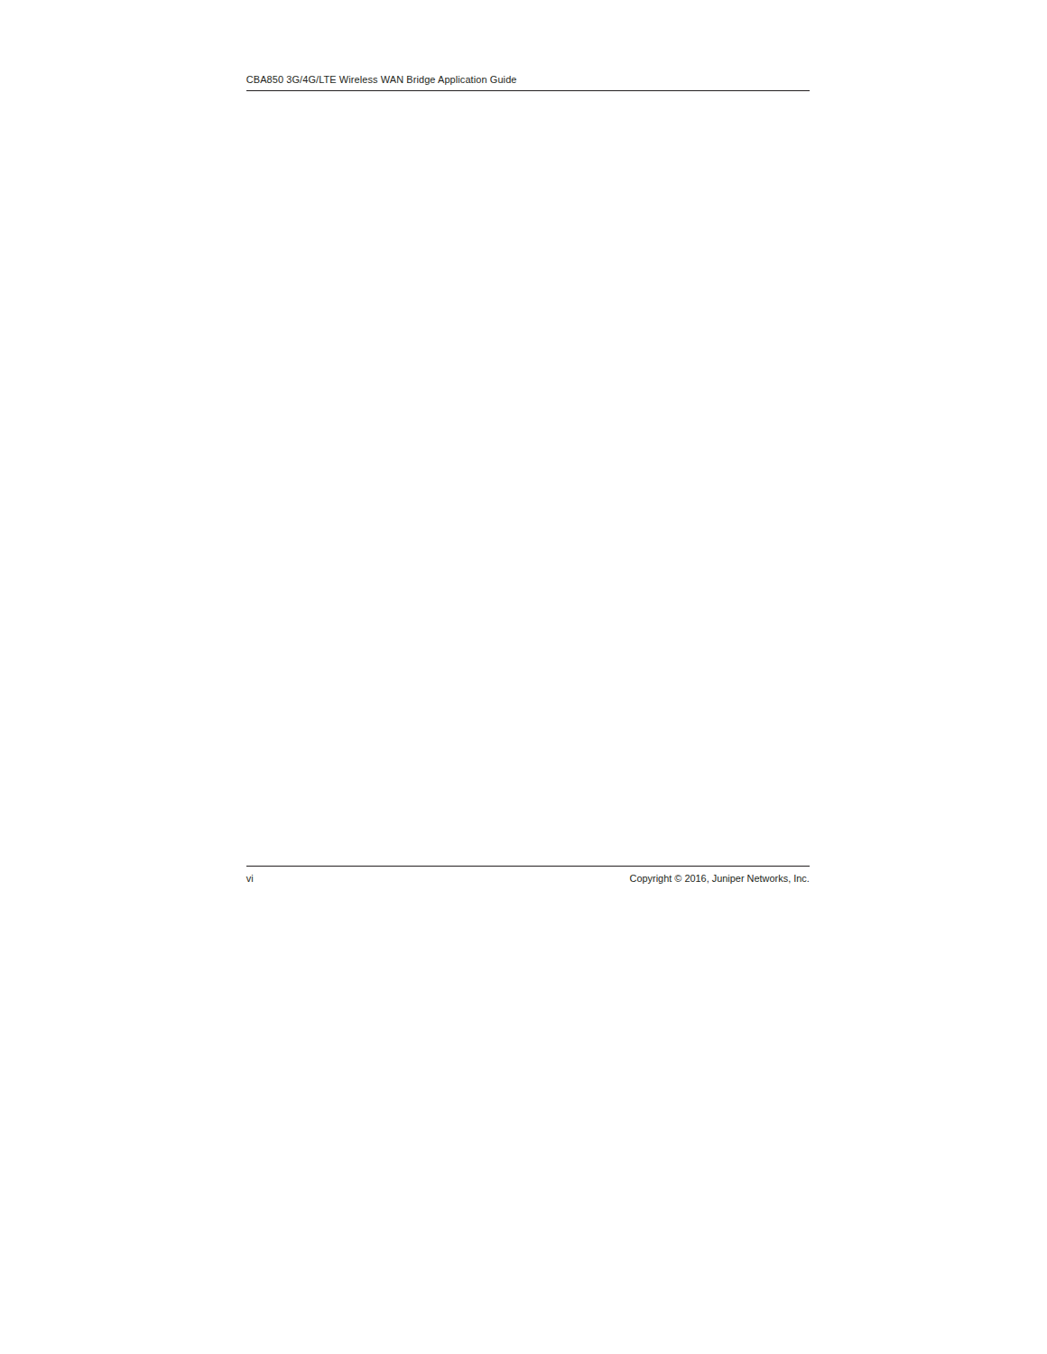CBA850 3G/4G/LTE Wireless WAN Bridge Application Guide
vi Copyright © 2016, Juniper Networks, Inc.